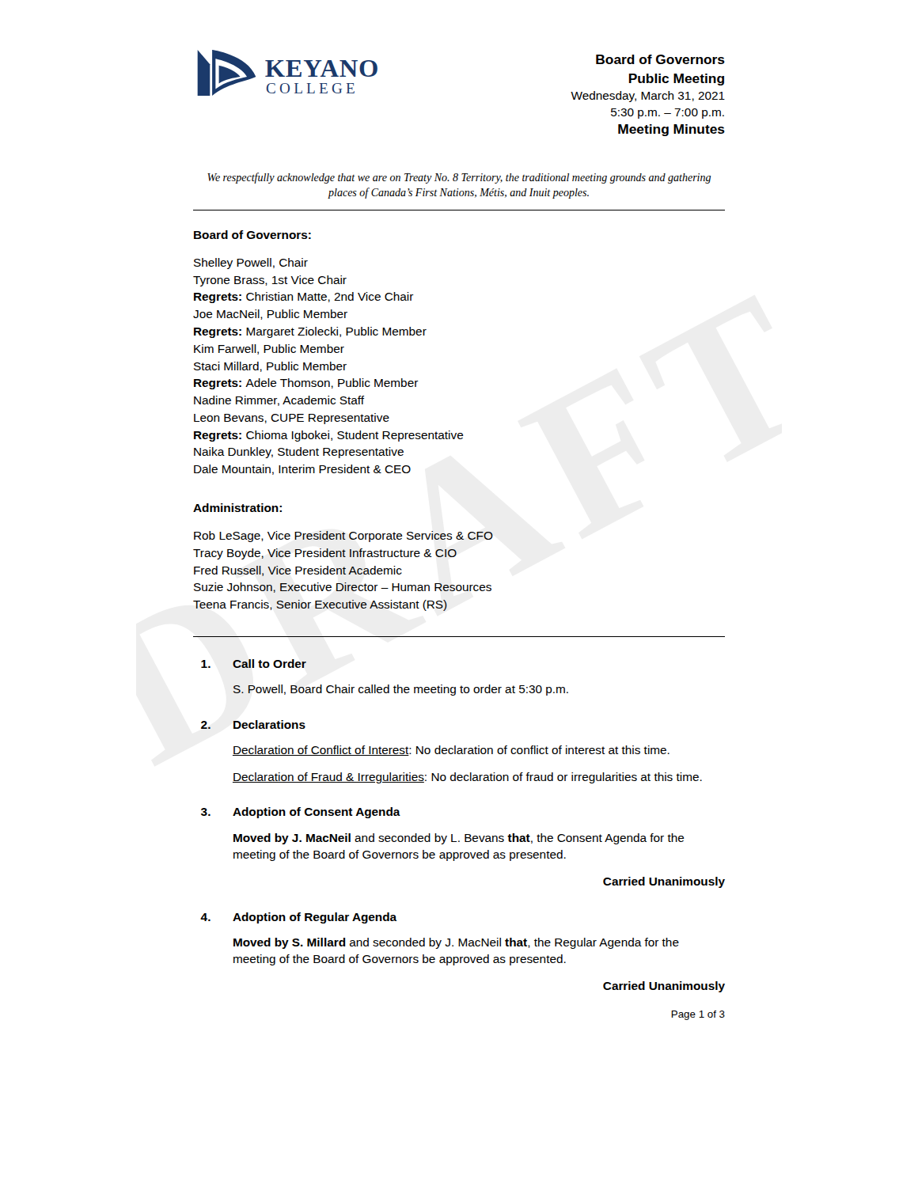DRAFT
KEYANO COLLEGE
Board of Governors
Public Meeting
Wednesday, March 31, 2021
5:30 p.m. – 7:00 p.m.
Meeting Minutes
We respectfully acknowledge that we are on Treaty No. 8 Territory, the traditional meeting grounds and gathering places of Canada’s First Nations, Métis, and Inuit peoples.
Board of Governors:
Shelley Powell, Chair
Tyrone Brass, 1st Vice Chair
Regrets: Christian Matte, 2nd Vice Chair
Joe MacNeil, Public Member
Regrets: Margaret Ziolecki, Public Member
Kim Farwell, Public Member
Staci Millard, Public Member
Regrets: Adele Thomson, Public Member
Nadine Rimmer, Academic Staff
Leon Bevans, CUPE Representative
Regrets: Chioma Igbokei, Student Representative
Naika Dunkley, Student Representative
Dale Mountain, Interim President & CEO
Administration:
Rob LeSage, Vice President Corporate Services & CFO
Tracy Boyde, Vice President Infrastructure & CIO
Fred Russell, Vice President Academic
Suzie Johnson, Executive Director – Human Resources
Teena Francis, Senior Executive Assistant (RS)
Call to Order
S. Powell, Board Chair called the meeting to order at 5:30 p.m.
Declarations
Declaration of Conflict of Interest: No declaration of conflict of interest at this time.
Declaration of Fraud & Irregularities: No declaration of fraud or irregularities at this time.
Adoption of Consent Agenda
Moved by J. MacNeil and seconded by L. Bevans that, the Consent Agenda for the meeting of the Board of Governors be approved as presented.
Carried Unanimously
Adoption of Regular Agenda
Moved by S. Millard and seconded by J. MacNeil that, the Regular Agenda for the meeting of the Board of Governors be approved as presented.
Carried Unanimously
Page 1 of 3